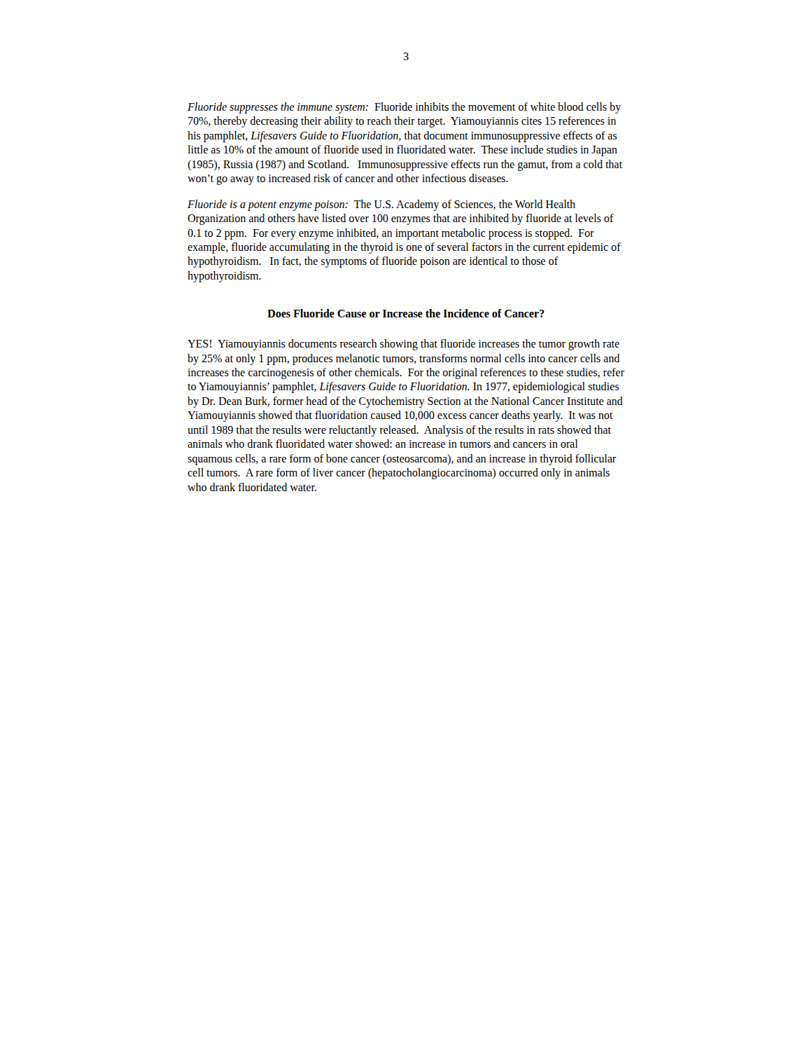3
Fluoride suppresses the immune system: Fluoride inhibits the movement of white blood cells by 70%, thereby decreasing their ability to reach their target. Yiamouyiannis cites 15 references in his pamphlet, Lifesavers Guide to Fluoridation, that document immunosuppressive effects of as little as 10% of the amount of fluoride used in fluoridated water. These include studies in Japan (1985), Russia (1987) and Scotland. Immunosuppressive effects run the gamut, from a cold that won’t go away to increased risk of cancer and other infectious diseases.
Fluoride is a potent enzyme poison: The U.S. Academy of Sciences, the World Health Organization and others have listed over 100 enzymes that are inhibited by fluoride at levels of 0.1 to 2 ppm. For every enzyme inhibited, an important metabolic process is stopped. For example, fluoride accumulating in the thyroid is one of several factors in the current epidemic of hypothyroidism. In fact, the symptoms of fluoride poison are identical to those of hypothyroidism.
Does Fluoride Cause or Increase the Incidence of Cancer?
YES! Yiamouyiannis documents research showing that fluoride increases the tumor growth rate by 25% at only 1 ppm, produces melanotic tumors, transforms normal cells into cancer cells and increases the carcinogenesis of other chemicals. For the original references to these studies, refer to Yiamouyiannis’ pamphlet, Lifesavers Guide to Fluoridation. In 1977, epidemiological studies by Dr. Dean Burk, former head of the Cytochemistry Section at the National Cancer Institute and Yiamouyiannis showed that fluoridation caused 10,000 excess cancer deaths yearly. It was not until 1989 that the results were reluctantly released. Analysis of the results in rats showed that animals who drank fluoridated water showed: an increase in tumors and cancers in oral squamous cells, a rare form of bone cancer (osteosarcoma), and an increase in thyroid follicular cell tumors. A rare form of liver cancer (hepatocholangiocarcinoma) occurred only in animals who drank fluoridated water.